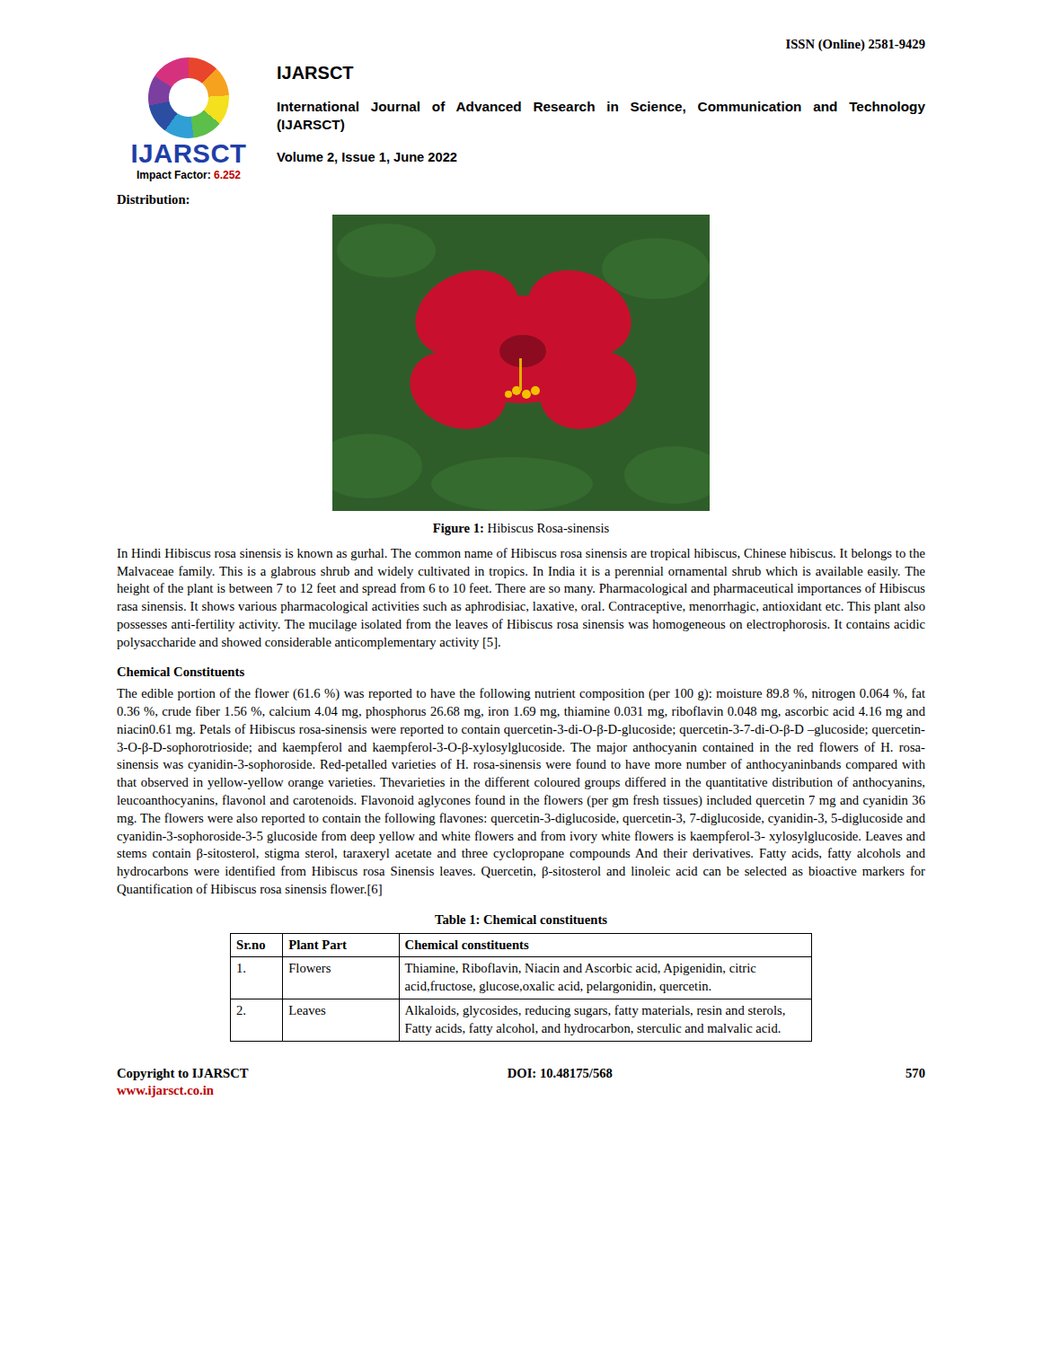ISSN (Online) 2581-9429
IJARSCT
Impact Factor: 6.252
IJARSCT
International Journal of Advanced Research in Science, Communication and Technology (IJARSCT)
Volume 2, Issue 1, June 2022
Distribution:
Figure 1: Hibiscus Rosa-sinensis
In Hindi Hibiscus rosa sinensis is known as gurhal. The common name of Hibiscus rosa sinensis are tropical hibiscus, Chinese hibiscus. It belongs to the Malvaceae family. This is a glabrous shrub and widely cultivated in tropics. In India it is a perennial ornamental shrub which is available easily. The height of the plant is between 7 to 12 feet and spread from 6 to 10 feet. There are so many. Pharmacological and pharmaceutical importances of Hibiscus rasa sinensis. It shows various pharmacological activities such as aphrodisiac, laxative, oral. Contraceptive, menorrhagic, antioxidant etc. This plant also possesses anti-fertility activity. The mucilage isolated from the leaves of Hibiscus rosa sinensis was homogeneous on electrophorosis. It contains acidic polysaccharide and showed considerable anticomplementary activity [5].
Chemical Constituents
The edible portion of the flower (61.6 %) was reported to have the following nutrient composition (per 100 g): moisture 89.8 %, nitrogen 0.064 %, fat 0.36 %, crude fiber 1.56 %, calcium 4.04 mg, phosphorus 26.68 mg, iron 1.69 mg, thiamine 0.031 mg, riboflavin 0.048 mg, ascorbic acid 4.16 mg and niacin0.61 mg. Petals of Hibiscus rosa-sinensis were reported to contain quercetin-3-di-O-β-D-glucoside; quercetin-3-7-di-O-β-D –glucoside; quercetin-3-O-β-D-sophorotrioside; and kaempferol and kaempferol-3-O-β-xylosylglucoside. The major anthocyanin contained in the red flowers of H. rosa-sinensis was cyanidin-3-sophoroside. Red-petalled varieties of H. rosa-sinensis were found to have more number of anthocyaninbands compared with that observed in yellow-yellow orange varieties. Thevarieties in the different coloured groups differed in the quantitative distribution of anthocyanins, leucoanthocyanins, flavonol and carotenoids. Flavonoid aglycones found in the flowers (per gm fresh tissues) included quercetin 7 mg and cyanidin 36 mg. The flowers were also reported to contain the following flavones: quercetin-3-diglucoside, quercetin-3, 7-diglucoside, cyanidin-3, 5-diglucoside and cyanidin-3-sophoroside-3-5 glucoside from deep yellow and white flowers and from ivory white flowers is kaempferol-3- xylosylglucoside. Leaves and stems contain β-sitosterol, stigma sterol, taraxeryl acetate and three cyclopropane compounds And their derivatives. Fatty acids, fatty alcohols and hydrocarbons were identified from Hibiscus rosa Sinensis leaves. Quercetin, β-sitosterol and linoleic acid can be selected as bioactive markers for Quantification of Hibiscus rosa sinensis flower.[6]
Table 1: Chemical constituents
| Sr.no | Plant Part | Chemical constituents |
| --- | --- | --- |
| 1. | Flowers | Thiamine, Riboflavin, Niacin and Ascorbic acid, Apigenidin, citric acid,fructose, glucose,oxalic acid, pelargonidin, quercetin. |
| 2. | Leaves | Alkaloids, glycosides, reducing sugars, fatty materials, resin and sterols, Fatty acids, fatty alcohol, and hydrocarbon, sterculic and malvalic acid. |
Copyright to IJARSCT
www.ijarsct.co.in
DOI: 10.48175/568
570